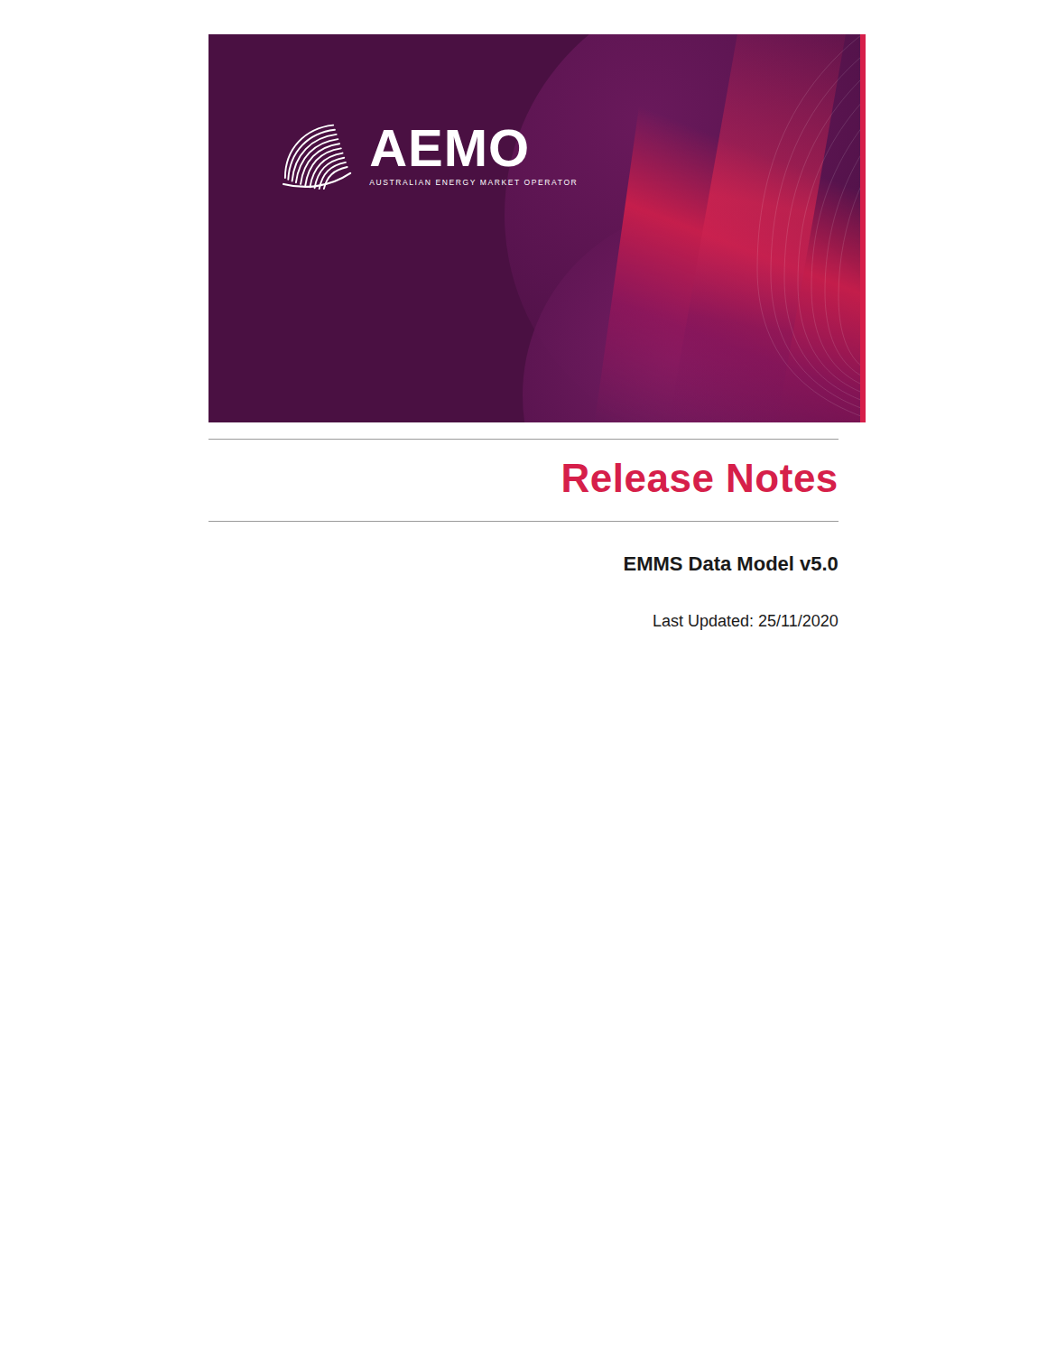AEMO
AUSTRALIAN ENERGY MARKET OPERATOR
Release Notes
EMMS Data Model v5.0
Last Updated: 25/11/2020